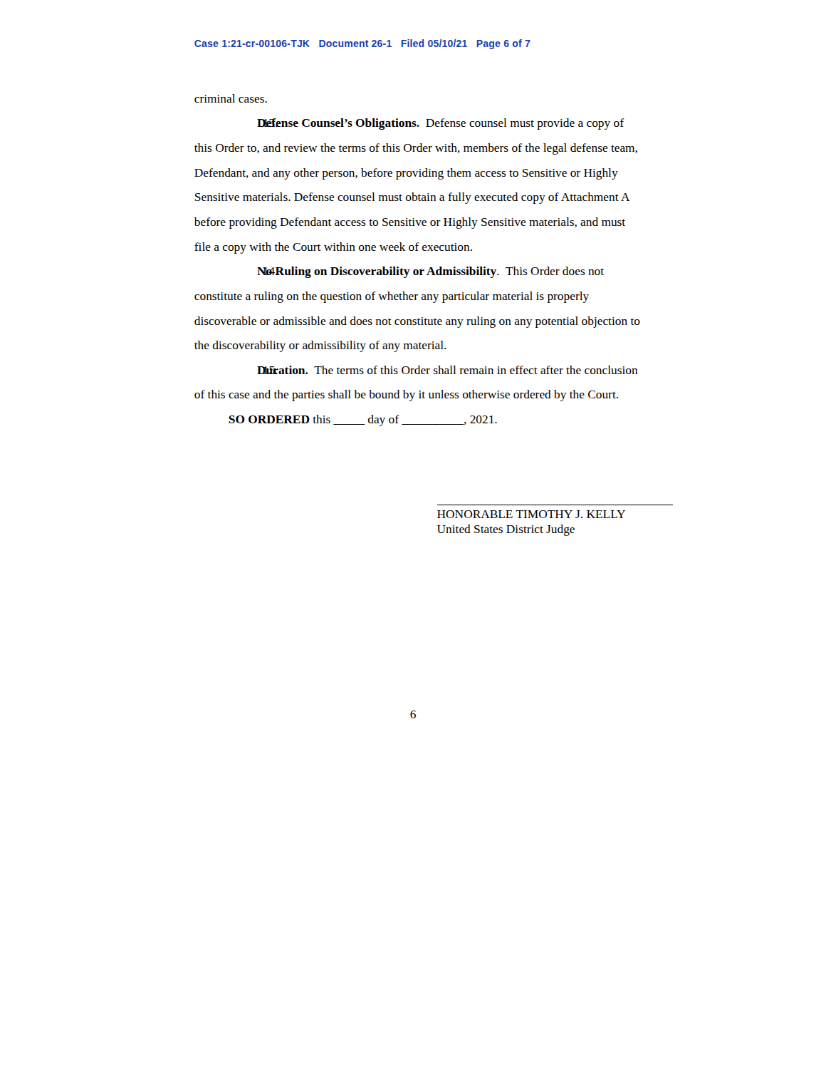Case 1:21-cr-00106-TJK Document 26-1 Filed 05/10/21 Page 6 of 7
criminal cases.
13. Defense Counsel’s Obligations. Defense counsel must provide a copy of this Order to, and review the terms of this Order with, members of the legal defense team, Defendant, and any other person, before providing them access to Sensitive or Highly Sensitive materials. Defense counsel must obtain a fully executed copy of Attachment A before providing Defendant access to Sensitive or Highly Sensitive materials, and must file a copy with the Court within one week of execution.
14. No Ruling on Discoverability or Admissibility. This Order does not constitute a ruling on the question of whether any particular material is properly discoverable or admissible and does not constitute any ruling on any potential objection to the discoverability or admissibility of any material.
15. Duration. The terms of this Order shall remain in effect after the conclusion of this case and the parties shall be bound by it unless otherwise ordered by the Court.
SO ORDERED this _____ day of __________, 2021.
HONORABLE TIMOTHY J. KELLY
United States District Judge
6